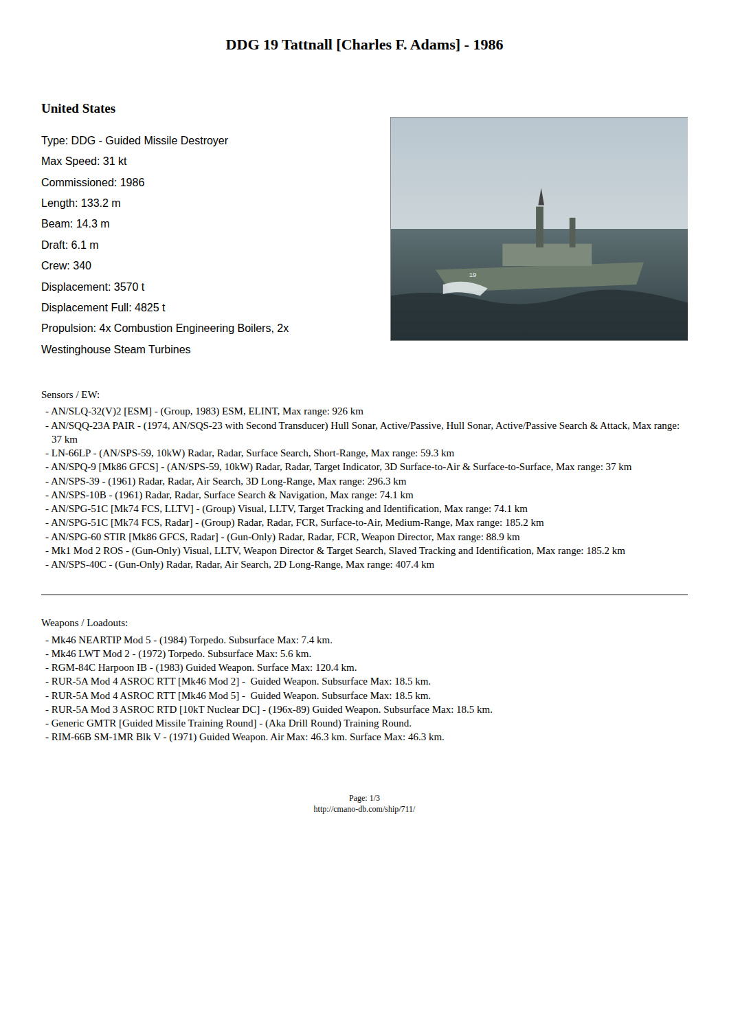DDG 19 Tattnall [Charles F. Adams] - 1986
United States
Type: DDG - Guided Missile Destroyer
Max Speed: 31 kt
Commissioned: 1986
Length: 133.2 m
Beam: 14.3 m
Draft: 6.1 m
Crew: 340
Displacement: 3570 t
Displacement Full: 4825 t
Propulsion: 4x Combustion Engineering Boilers, 2x Westinghouse Steam Turbines
Sensors / EW:
- AN/SLQ-32(V)2 [ESM] - (Group, 1983) ESM, ELINT, Max range: 926 km
- AN/SQQ-23A PAIR - (1974, AN/SQS-23 with Second Transducer) Hull Sonar, Active/Passive, Hull Sonar, Active/Passive Search & Attack, Max range: 37 km
- LN-66LP - (AN/SPS-59, 10kW) Radar, Radar, Surface Search, Short-Range, Max range: 59.3 km
- AN/SPQ-9 [Mk86 GFCS] - (AN/SPS-59, 10kW) Radar, Radar, Target Indicator, 3D Surface-to-Air & Surface-to-Surface, Max range: 37 km
- AN/SPS-39 - (1961) Radar, Radar, Air Search, 3D Long-Range, Max range: 296.3 km
- AN/SPS-10B - (1961) Radar, Radar, Surface Search & Navigation, Max range: 74.1 km
- AN/SPG-51C [Mk74 FCS, LLTV] - (Group) Visual, LLTV, Target Tracking and Identification, Max range: 74.1 km
- AN/SPG-51C [Mk74 FCS, Radar] - (Group) Radar, Radar, FCR, Surface-to-Air, Medium-Range, Max range: 185.2 km
- AN/SPG-60 STIR [Mk86 GFCS, Radar] - (Gun-Only) Radar, Radar, FCR, Weapon Director, Max range: 88.9 km
- Mk1 Mod 2 ROS - (Gun-Only) Visual, LLTV, Weapon Director & Target Search, Slaved Tracking and Identification, Max range: 185.2 km
- AN/SPS-40C - (Gun-Only) Radar, Radar, Air Search, 2D Long-Range, Max range: 407.4 km
Weapons / Loadouts:
- Mk46 NEARTIP Mod 5 - (1984) Torpedo. Subsurface Max: 7.4 km.
- Mk46 LWT Mod 2 - (1972) Torpedo. Subsurface Max: 5.6 km.
- RGM-84C Harpoon IB - (1983) Guided Weapon. Surface Max: 120.4 km.
- RUR-5A Mod 4 ASROC RTT [Mk46 Mod 2] - Guided Weapon. Subsurface Max: 18.5 km.
- RUR-5A Mod 4 ASROC RTT [Mk46 Mod 5] - Guided Weapon. Subsurface Max: 18.5 km.
- RUR-5A Mod 3 ASROC RTD [10kT Nuclear DC] - (196x-89) Guided Weapon. Subsurface Max: 18.5 km.
- Generic GMTR [Guided Missile Training Round] - (Aka Drill Round) Training Round.
- RIM-66B SM-1MR Blk V - (1971) Guided Weapon. Air Max: 46.3 km. Surface Max: 46.3 km.
Page: 1/3
http://cmano-db.com/ship/711/